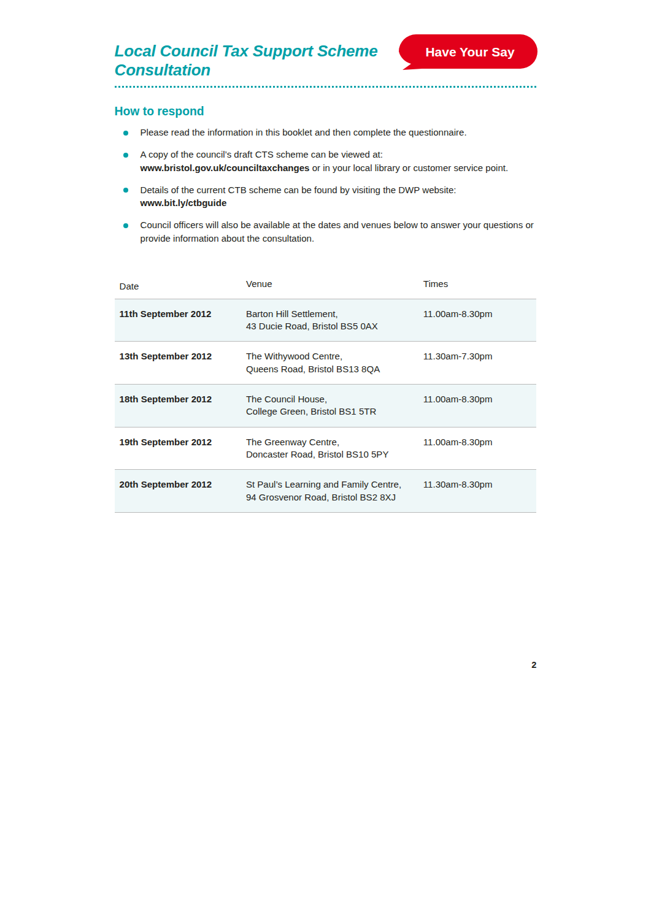Local Council Tax Support Scheme Consultation
Have Your Say
How to respond
Please read the information in this booklet and then complete the questionnaire.
A copy of the council’s draft CTS scheme can be viewed at: www.bristol.gov.uk/counciltaxchanges or in your local library or customer service point.
Details of the current CTB scheme can be found by visiting the DWP website: www.bit.ly/ctbguide
Council officers will also be available at the dates and venues below to answer your questions or provide information about the consultation.
| Date | Venue | Times |
| --- | --- | --- |
| 11th September 2012 | Barton Hill Settlement, 43 Ducie Road, Bristol BS5 0AX | 11.00am-8.30pm |
| 13th September 2012 | The Withywood Centre, Queens Road, Bristol BS13 8QA | 11.30am-7.30pm |
| 18th September 2012 | The Council House, College Green, Bristol BS1 5TR | 11.00am-8.30pm |
| 19th September 2012 | The Greenway Centre, Doncaster Road, Bristol BS10 5PY | 11.00am-8.30pm |
| 20th September 2012 | St Paul’s Learning and Family Centre, 94 Grosvenor Road, Bristol BS2 8XJ | 11.30am-8.30pm |
2